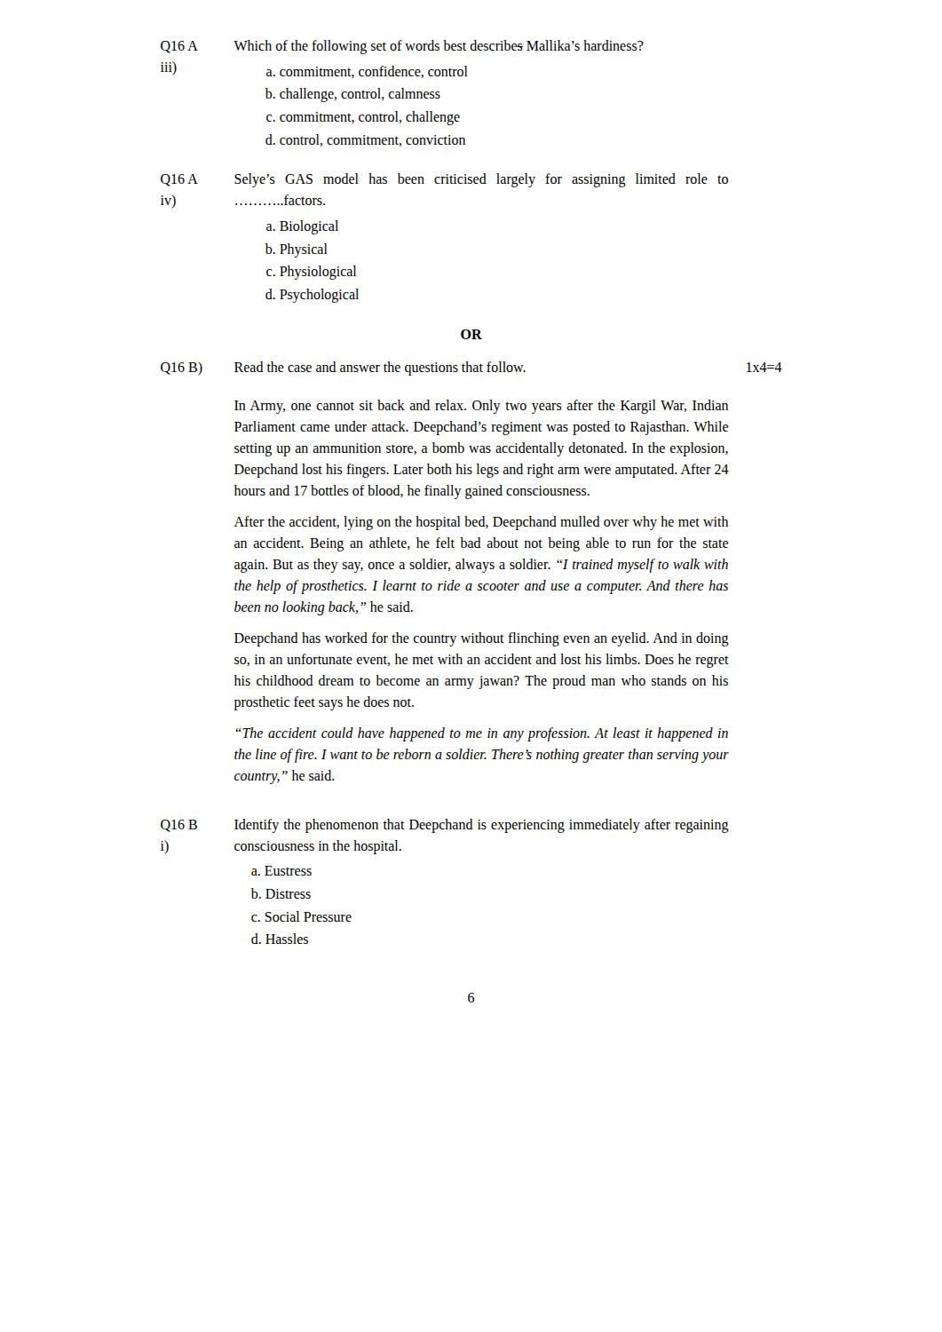Q16 A
iii)
Which of the following set of words best describes Mallika’s hardiness?
commitment, confidence, control
challenge, control, calmness
commitment, control, challenge
control, commitment, conviction
Q16 A
iv)
Selye’s GAS model has been criticised largely for assigning limited role to ………..factors.
Biological
Physical
Physiological
Psychological
OR
Q16 B)
Read the case and answer the questions that follow.
1x4=4
In Army, one cannot sit back and relax. Only two years after the Kargil War, Indian Parliament came under attack. Deepchand’s regiment was posted to Rajasthan. While setting up an ammunition store, a bomb was accidentally detonated. In the explosion, Deepchand lost his fingers. Later both his legs and right arm were amputated. After 24 hours and 17 bottles of blood, he finally gained consciousness.
After the accident, lying on the hospital bed, Deepchand mulled over why he met with an accident. Being an athlete, he felt bad about not being able to run for the state again. But as they say, once a soldier, always a soldier. “I trained myself to walk with the help of prosthetics. I learnt to ride a scooter and use a computer. And there has been no looking back,” he said.
Deepchand has worked for the country without flinching even an eyelid. And in doing so, in an unfortunate event, he met with an accident and lost his limbs. Does he regret his childhood dream to become an army jawan? The proud man who stands on his prosthetic feet says he does not.
“The accident could have happened to me in any profession. At least it happened in the line of fire. I want to be reborn a soldier. There’s nothing greater than serving your country,” he said.
Q16 B
i)
Identify the phenomenon that Deepchand is experiencing immediately after regaining consciousness in the hospital.
a. Eustress
b. Distress
c. Social Pressure
d. Hassles
6